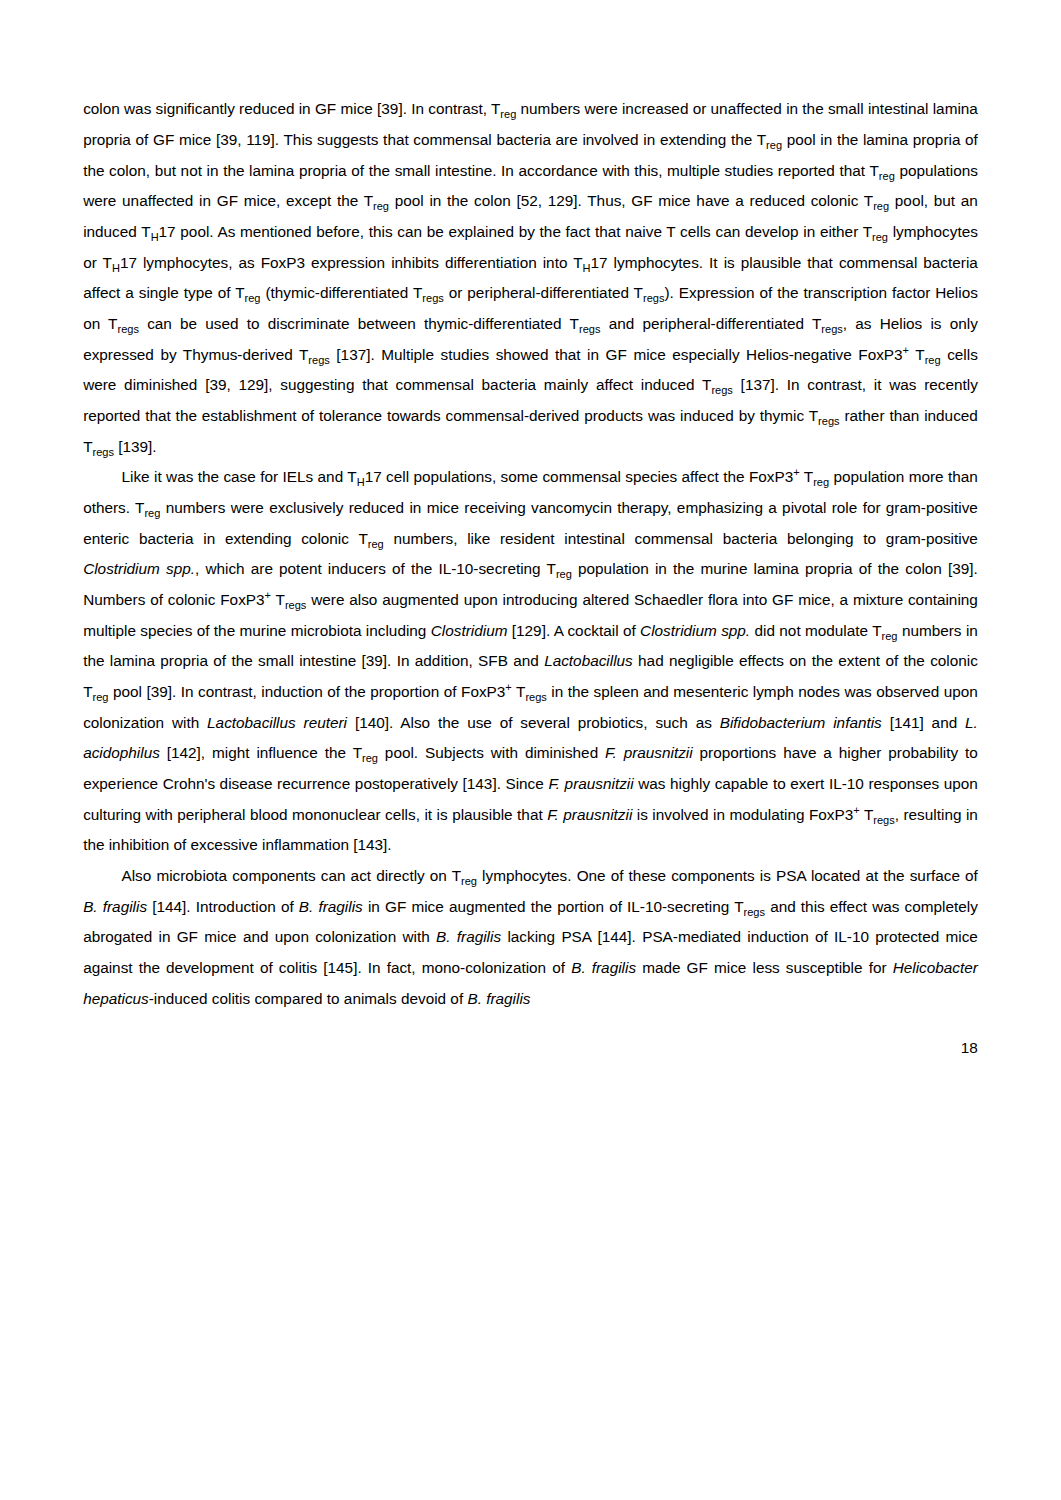colon was significantly reduced in GF mice [39]. In contrast, Treg numbers were increased or unaffected in the small intestinal lamina propria of GF mice [39, 119]. This suggests that commensal bacteria are involved in extending the Treg pool in the lamina propria of the colon, but not in the lamina propria of the small intestine. In accordance with this, multiple studies reported that Treg populations were unaffected in GF mice, except the Treg pool in the colon [52, 129]. Thus, GF mice have a reduced colonic Treg pool, but an induced TH17 pool. As mentioned before, this can be explained by the fact that naive T cells can develop in either Treg lymphocytes or TH17 lymphocytes, as FoxP3 expression inhibits differentiation into TH17 lymphocytes. It is plausible that commensal bacteria affect a single type of Treg (thymic-differentiated Tregs or peripheral-differentiated Tregs). Expression of the transcription factor Helios on Tregs can be used to discriminate between thymic-differentiated Tregs and peripheral-differentiated Tregs, as Helios is only expressed by Thymus-derived Tregs [137]. Multiple studies showed that in GF mice especially Helios-negative FoxP3+ Treg cells were diminished [39, 129], suggesting that commensal bacteria mainly affect induced Tregs [137]. In contrast, it was recently reported that the establishment of tolerance towards commensal-derived products was induced by thymic Tregs rather than induced Tregs [139].
Like it was the case for IELs and TH17 cell populations, some commensal species affect the FoxP3+ Treg population more than others. Treg numbers were exclusively reduced in mice receiving vancomycin therapy, emphasizing a pivotal role for gram-positive enteric bacteria in extending colonic Treg numbers, like resident intestinal commensal bacteria belonging to gram-positive Clostridium spp., which are potent inducers of the IL-10-secreting Treg population in the murine lamina propria of the colon [39]. Numbers of colonic FoxP3+ Tregs were also augmented upon introducing altered Schaedler flora into GF mice, a mixture containing multiple species of the murine microbiota including Clostridium [129]. A cocktail of Clostridium spp. did not modulate Treg numbers in the lamina propria of the small intestine [39]. In addition, SFB and Lactobacillus had negligible effects on the extent of the colonic Treg pool [39]. In contrast, induction of the proportion of FoxP3+ Tregs in the spleen and mesenteric lymph nodes was observed upon colonization with Lactobacillus reuteri [140]. Also the use of several probiotics, such as Bifidobacterium infantis [141] and L. acidophilus [142], might influence the Treg pool. Subjects with diminished F. prausnitzii proportions have a higher probability to experience Crohn's disease recurrence postoperatively [143]. Since F. prausnitzii was highly capable to exert IL-10 responses upon culturing with peripheral blood mononuclear cells, it is plausible that F. prausnitzii is involved in modulating FoxP3+ Tregs, resulting in the inhibition of excessive inflammation [143].
Also microbiota components can act directly on Treg lymphocytes. One of these components is PSA located at the surface of B. fragilis [144]. Introduction of B. fragilis in GF mice augmented the portion of IL-10-secreting Tregs and this effect was completely abrogated in GF mice and upon colonization with B. fragilis lacking PSA [144]. PSA-mediated induction of IL-10 protected mice against the development of colitis [145]. In fact, mono-colonization of B. fragilis made GF mice less susceptible for Helicobacter hepaticus-induced colitis compared to animals devoid of B. fragilis
18